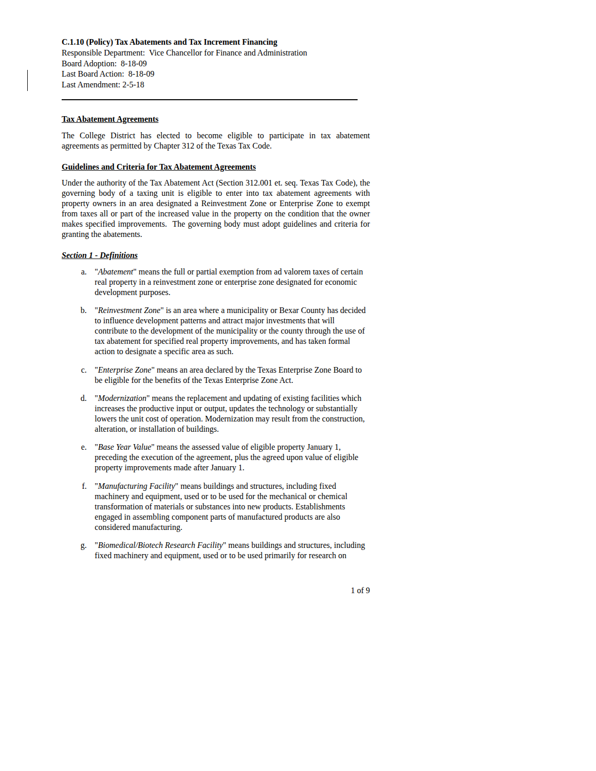C.1.10 (Policy) Tax Abatements and Tax Increment Financing
Responsible Department: Vice Chancellor for Finance and Administration
Board Adoption: 8-18-09
Last Board Action: 8-18-09
Last Amendment: 2-5-18
Tax Abatement Agreements
The College District has elected to become eligible to participate in tax abatement agreements as permitted by Chapter 312 of the Texas Tax Code.
Guidelines and Criteria for Tax Abatement Agreements
Under the authority of the Tax Abatement Act (Section 312.001 et. seq. Texas Tax Code), the governing body of a taxing unit is eligible to enter into tax abatement agreements with property owners in an area designated a Reinvestment Zone or Enterprise Zone to exempt from taxes all or part of the increased value in the property on the condition that the owner makes specified improvements. The governing body must adopt guidelines and criteria for granting the abatements.
Section 1 - Definitions
"Abatement" means the full or partial exemption from ad valorem taxes of certain real property in a reinvestment zone or enterprise zone designated for economic development purposes.
"Reinvestment Zone" is an area where a municipality or Bexar County has decided to influence development patterns and attract major investments that will contribute to the development of the municipality or the county through the use of tax abatement for specified real property improvements, and has taken formal action to designate a specific area as such.
"Enterprise Zone" means an area declared by the Texas Enterprise Zone Board to be eligible for the benefits of the Texas Enterprise Zone Act.
"Modernization" means the replacement and updating of existing facilities which increases the productive input or output, updates the technology or substantially lowers the unit cost of operation. Modernization may result from the construction, alteration, or installation of buildings.
"Base Year Value" means the assessed value of eligible property January 1, preceding the execution of the agreement, plus the agreed upon value of eligible property improvements made after January 1.
"Manufacturing Facility" means buildings and structures, including fixed machinery and equipment, used or to be used for the mechanical or chemical transformation of materials or substances into new products. Establishments engaged in assembling component parts of manufactured products are also considered manufacturing.
"Biomedical/Biotech Research Facility" means buildings and structures, including fixed machinery and equipment, used or to be used primarily for research on
1 of 9